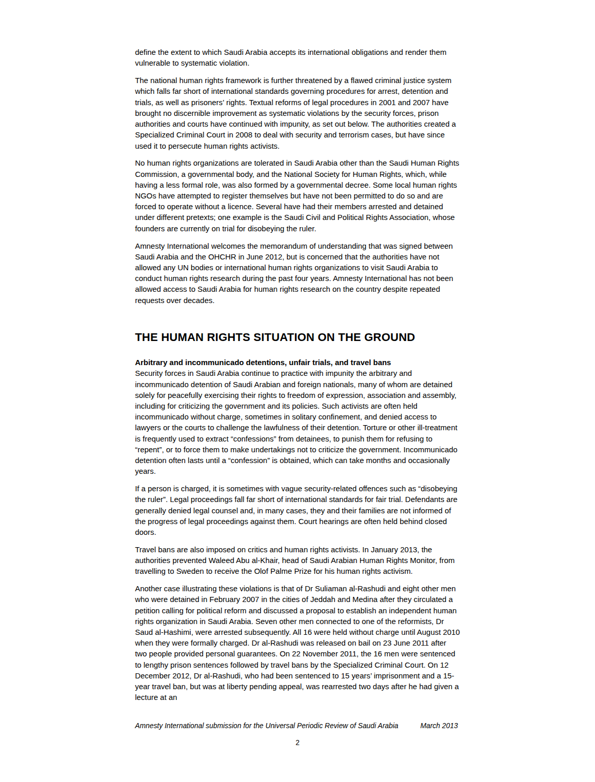define the extent to which Saudi Arabia accepts its international obligations and render them vulnerable to systematic violation.
The national human rights framework is further threatened by a flawed criminal justice system which falls far short of international standards governing procedures for arrest, detention and trials, as well as prisoners’ rights. Textual reforms of legal procedures in 2001 and 2007 have brought no discernible improvement as systematic violations by the security forces, prison authorities and courts have continued with impunity, as set out below. The authorities created a Specialized Criminal Court in 2008 to deal with security and terrorism cases, but have since used it to persecute human rights activists.
No human rights organizations are tolerated in Saudi Arabia other than the Saudi Human Rights Commission, a governmental body, and the National Society for Human Rights, which, while having a less formal role, was also formed by a governmental decree. Some local human rights NGOs have attempted to register themselves but have not been permitted to do so and are forced to operate without a licence. Several have had their members arrested and detained under different pretexts; one example is the Saudi Civil and Political Rights Association, whose founders are currently on trial for disobeying the ruler.
Amnesty International welcomes the memorandum of understanding that was signed between Saudi Arabia and the OHCHR in June 2012, but is concerned that the authorities have not allowed any UN bodies or international human rights organizations to visit Saudi Arabia to conduct human rights research during the past four years. Amnesty International has not been allowed access to Saudi Arabia for human rights research on the country despite repeated requests over decades.
The human rights situation on the ground
Arbitrary and incommunicado detentions, unfair trials, and travel bans
Security forces in Saudi Arabia continue to practice with impunity the arbitrary and incommunicado detention of Saudi Arabian and foreign nationals, many of whom are detained solely for peacefully exercising their rights to freedom of expression, association and assembly, including for criticizing the government and its policies. Such activists are often held incommunicado without charge, sometimes in solitary confinement, and denied access to lawyers or the courts to challenge the lawfulness of their detention. Torture or other ill-treatment is frequently used to extract “confessions” from detainees, to punish them for refusing to “repent”, or to force them to make undertakings not to criticize the government. Incommunicado detention often lasts until a “confession” is obtained, which can take months and occasionally years.
If a person is charged, it is sometimes with vague security-related offences such as “disobeying the ruler”. Legal proceedings fall far short of international standards for fair trial. Defendants are generally denied legal counsel and, in many cases, they and their families are not informed of the progress of legal proceedings against them. Court hearings are often held behind closed doors.
Travel bans are also imposed on critics and human rights activists. In January 2013, the authorities prevented Waleed Abu al-Khair, head of Saudi Arabian Human Rights Monitor, from travelling to Sweden to receive the Olof Palme Prize for his human rights activism.
Another case illustrating these violations is that of Dr Suliaman al-Rashudi and eight other men who were detained in February 2007 in the cities of Jeddah and Medina after they circulated a petition calling for political reform and discussed a proposal to establish an independent human rights organization in Saudi Arabia. Seven other men connected to one of the reformists, Dr Saud al-Hashimi, were arrested subsequently. All 16 were held without charge until August 2010 when they were formally charged. Dr al-Rashudi was released on bail on 23 June 2011 after two people provided personal guarantees. On 22 November 2011, the 16 men were sentenced to lengthy prison sentences followed by travel bans by the Specialized Criminal Court. On 12 December 2012, Dr al-Rashudi, who had been sentenced to 15 years’ imprisonment and a 15-year travel ban, but was at liberty pending appeal, was rearrested two days after he had given a lecture at an
Amnesty International submission for the Universal Periodic Review of Saudi Arabia March 2013
2